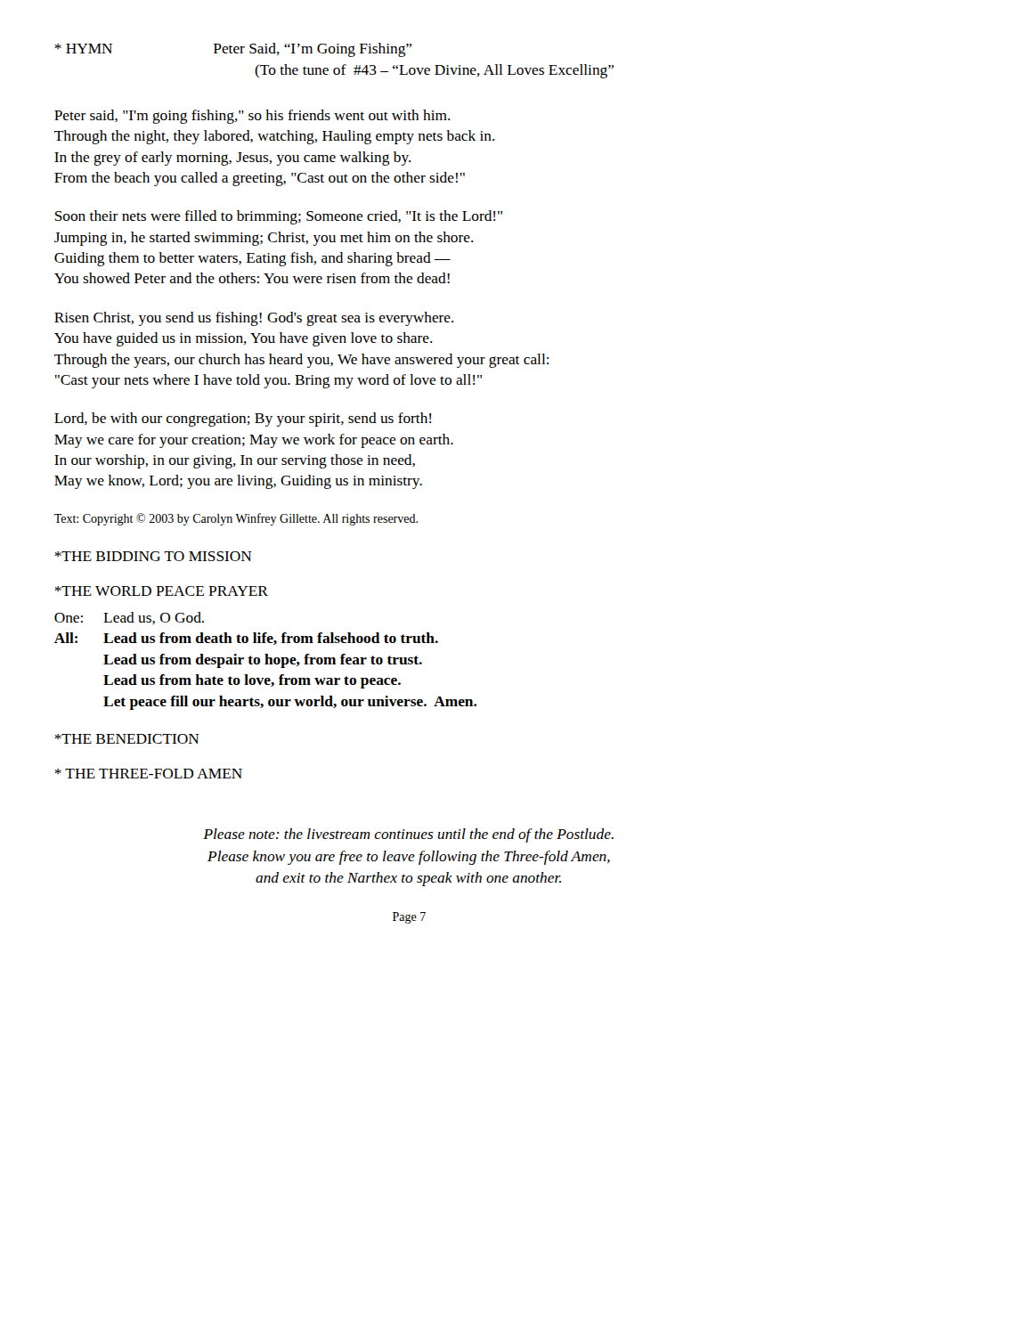* HYMN Peter Said, “I’m Going Fishing”
(To the tune of #43 – “Love Divine, All Loves Excelling”
Peter said, "I'm going fishing," so his friends went out with him.
Through the night, they labored, watching, Hauling empty nets back in.
In the grey of early morning, Jesus, you came walking by.
From the beach you called a greeting, "Cast out on the other side!"
Soon their nets were filled to brimming; Someone cried, "It is the Lord!"
Jumping in, he started swimming; Christ, you met him on the shore.
Guiding them to better waters, Eating fish, and sharing bread —
You showed Peter and the others: You were risen from the dead!
Risen Christ, you send us fishing! God's great sea is everywhere.
You have guided us in mission, You have given love to share.
Through the years, our church has heard you, We have answered your great call:
"Cast your nets where I have told you. Bring my word of love to all!"
Lord, be with our congregation; By your spirit, send us forth!
May we care for your creation; May we work for peace on earth.
In our worship, in our giving, In our serving those in need,
May we know, Lord; you are living, Guiding us in ministry.
Text: Copyright © 2003 by Carolyn Winfrey Gillette. All rights reserved.
*THE BIDDING TO MISSION
*THE WORLD PEACE PRAYER
One: Lead us, O God.
All: Lead us from death to life, from falsehood to truth.
Lead us from despair to hope, from fear to trust.
Lead us from hate to love, from war to peace.
Let peace fill our hearts, our world, our universe. Amen.
*THE BENEDICTION
* THE THREE-FOLD AMEN
Please note: the livestream continues until the end of the Postlude.
Please know you are free to leave following the Three-fold Amen,
and exit to the Narthex to speak with one another.
Page 7